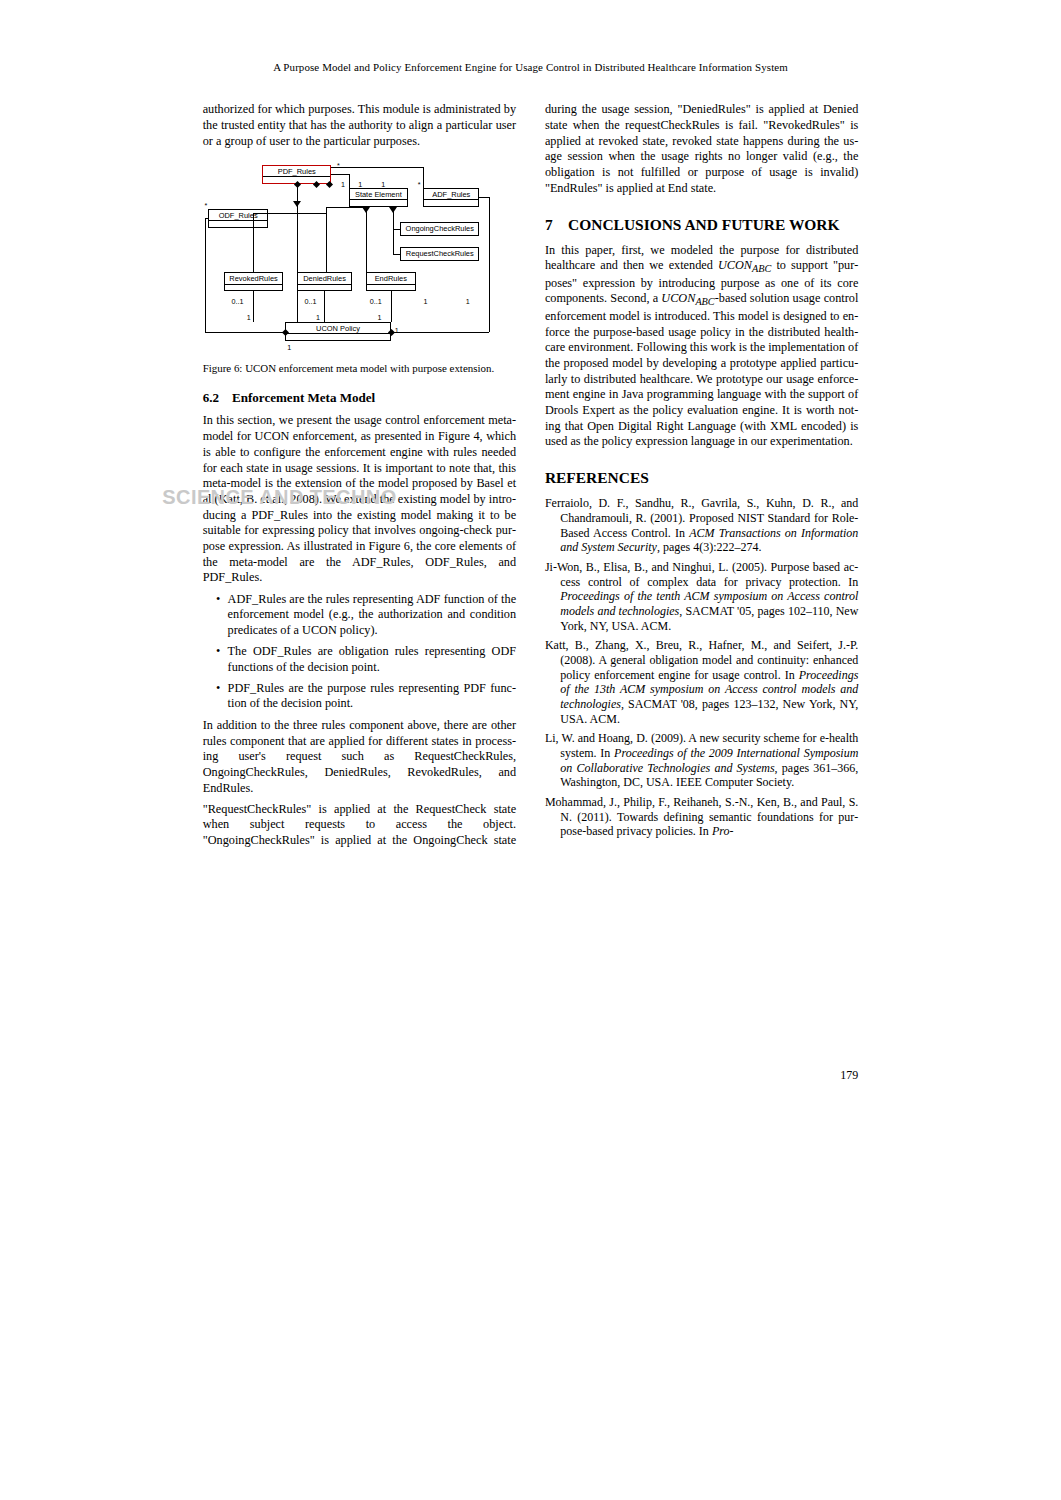A Purpose Model and Policy Enforcement Engine for Usage Control in Distributed Healthcare Information System
SCIENCE AND TECHNO
authorized for which purposes. This module is administrated by the trusted entity that has the authority to align a particular user or a group of user to the particular purposes.
PDF_Rules
State Element
ADF_Rules
ODF_Rules
OngoingCheckRules
RequestCheckRules
RevokedRules
DeniedRules
EndRules
UCON Policy
*
1
1
1
*
*
0..1
0..1
0..1
1
1
1
1
1
1
1
Figure 6: UCON enforcement meta model with purpose extension.
6.2 Enforcement Meta Model
In this section, we present the usage control enforcement meta-model for UCON enforcement, as presented in Figure 4, which is able to configure the enforcement engine with rules needed for each state in usage sessions. It is important to note that, this meta-model is the extension of the model proposed by Basel et al (Katt, B. et al., 2008). We extend the existing model by introducing a PDF_Rules into the existing model making it to be suitable for expressing policy that involves ongoing-check purpose expression. As illustrated in Figure 6, the core elements of the meta-model are the ADF_Rules, ODF_Rules, and PDF_Rules.
ADF_Rules are the rules representing ADF function of the enforcement model (e.g., the authorization and condition predicates of a UCON policy).
The ODF_Rules are obligation rules representing ODF functions of the decision point.
PDF_Rules are the purpose rules representing PDF function of the decision point.
In addition to the three rules component above, there are other rules component that are applied for different states in processing user's request such as RequestCheckRules, OngoingCheckRules, DeniedRules, RevokedRules, and EndRules.
"RequestCheckRules" is applied at the RequestCheck state when subject requests to access the object. "OngoingCheckRules" is applied at the OngoingCheck state during the usage session, "DeniedRules" is applied at Denied state when the requestCheckRules is fail. "RevokedRules" is applied at revoked state, revoked state happens during the usage session when the usage rights no longer valid (e.g., the obligation is not fulfilled or purpose of usage is invalid) "EndRules" is applied at End state.
7 CONCLUSIONS AND FUTURE WORK
In this paper, first, we modeled the purpose for distributed healthcare and then we extended UCONABC to support "purposes" expression by introducing purpose as one of its core components. Second, a UCONABC-based solution usage control enforcement model is introduced. This model is designed to enforce the purpose-based usage policy in the distributed healthcare environment. Following this work is the implementation of the proposed model by developing a prototype applied particularly to distributed healthcare. We prototype our usage enforcement engine in Java programming language with the support of Drools Expert as the policy evaluation engine. It is worth noting that Open Digital Right Language (with XML encoded) is used as the policy expression language in our experimentation.
REFERENCES
Ferraiolo, D. F., Sandhu, R., Gavrila, S., Kuhn, D. R., and Chandramouli, R. (2001). Proposed NIST Standard for Role-Based Access Control. In ACM Transactions on Information and System Security, pages 4(3):222–274.
Ji-Won, B., Elisa, B., and Ninghui, L. (2005). Purpose based access control of complex data for privacy protection. In Proceedings of the tenth ACM symposium on Access control models and technologies, SACMAT '05, pages 102–110, New York, NY, USA. ACM.
Katt, B., Zhang, X., Breu, R., Hafner, M., and Seifert, J.-P. (2008). A general obligation model and continuity: enhanced policy enforcement engine for usage control. In Proceedings of the 13th ACM symposium on Access control models and technologies, SACMAT '08, pages 123–132, New York, NY, USA. ACM.
Li, W. and Hoang, D. (2009). A new security scheme for e-health system. In Proceedings of the 2009 International Symposium on Collaborative Technologies and Systems, pages 361–366, Washington, DC, USA. IEEE Computer Society.
Mohammad, J., Philip, F., Reihaneh, S.-N., Ken, B., and Paul, S. N. (2011). Towards defining semantic foundations for purpose-based privacy policies. In Pro-
179